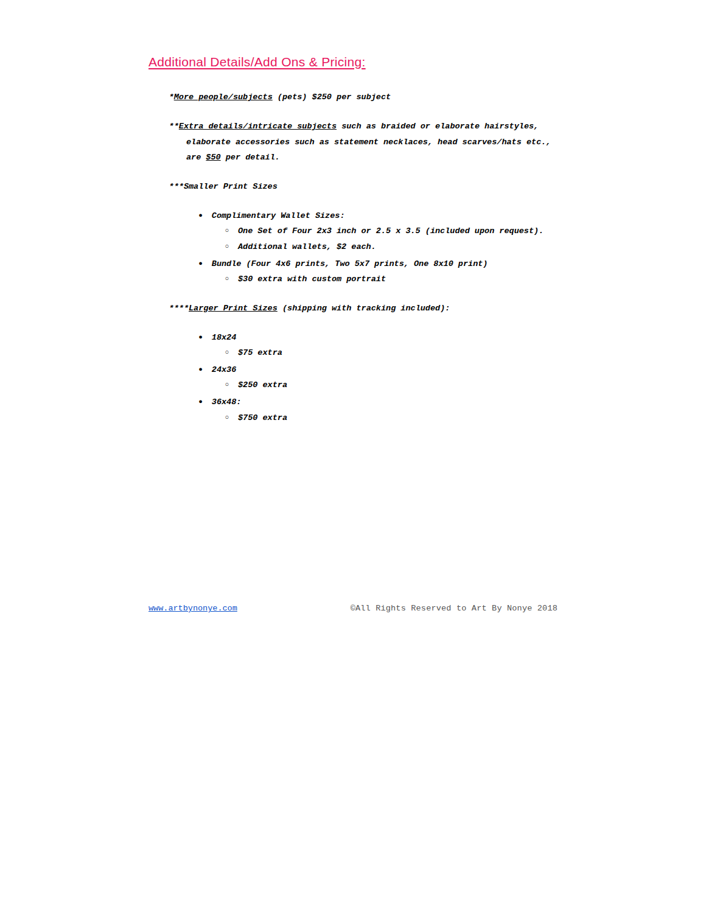Additional Details/Add Ons & Pricing:
*More people/subjects (pets) $250 per subject
**Extra details/intricate subjects such as braided or elaborate hairstyles, elaborate accessories such as statement necklaces, head scarves/hats etc., are $50 per detail.
***Smaller Print Sizes
Complimentary Wallet Sizes:
One Set of Four 2x3 inch or 2.5 x 3.5 (included upon request).
Additional wallets, $2 each.
Bundle (Four 4x6 prints, Two 5x7 prints, One 8x10 print)
$30 extra with custom portrait
****Larger Print Sizes (shipping with tracking included):
18x24
$75 extra
24x36
$250 extra
36x48:
$750 extra
www.artbynonye.com ©All Rights Reserved to Art By Nonye 2018